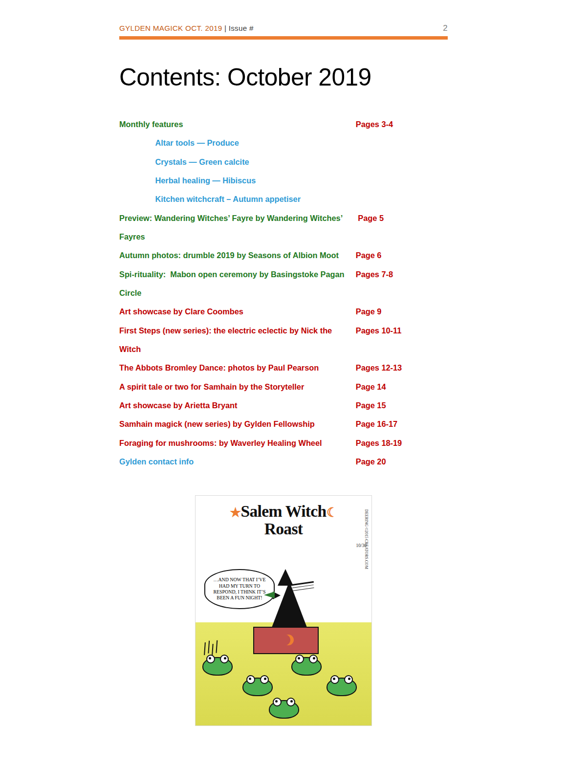GYLDEN MAGICK OCT. 2019 | Issue #
2
Contents: October 2019
Monthly features
Pages 3-4
Altar tools — Produce
Crystals — Green calcite
Herbal healing — Hibiscus
Kitchen witchcraft – Autumn appetiser
Preview: Wandering Witches’ Fayre by Wandering Witches’ Fayres
Page 5
Autumn photos: drumble 2019 by Seasons of Albion Moot
Page 6
Spi-rituality: Mabon open ceremony by Basingstoke Pagan Circle
Pages 7-8
Art showcase by Clare Coombes
Page 9
First Steps (new series): the electric eclectic by Nick the Witch
Pages 10-11
The Abbots Bromley Dance: photos by Paul Pearson
Pages 12-13
A spirit tale or two for Samhain by the Storyteller
Page 14
Art showcase by Arietta Bryant
Page 15
Samhain magick (new series) by Gylden Fellowship
Page 16-17
Foraging for mushrooms: by Waverley Healing Wheel
Pages 18-19
Gylden contact info
Page 20
★Salem Witch☾
Roast
10/30
DEERING ©2015 CREATORS.COM
…and now that I’ve had my turn to respond, I think it’s been a fun night!